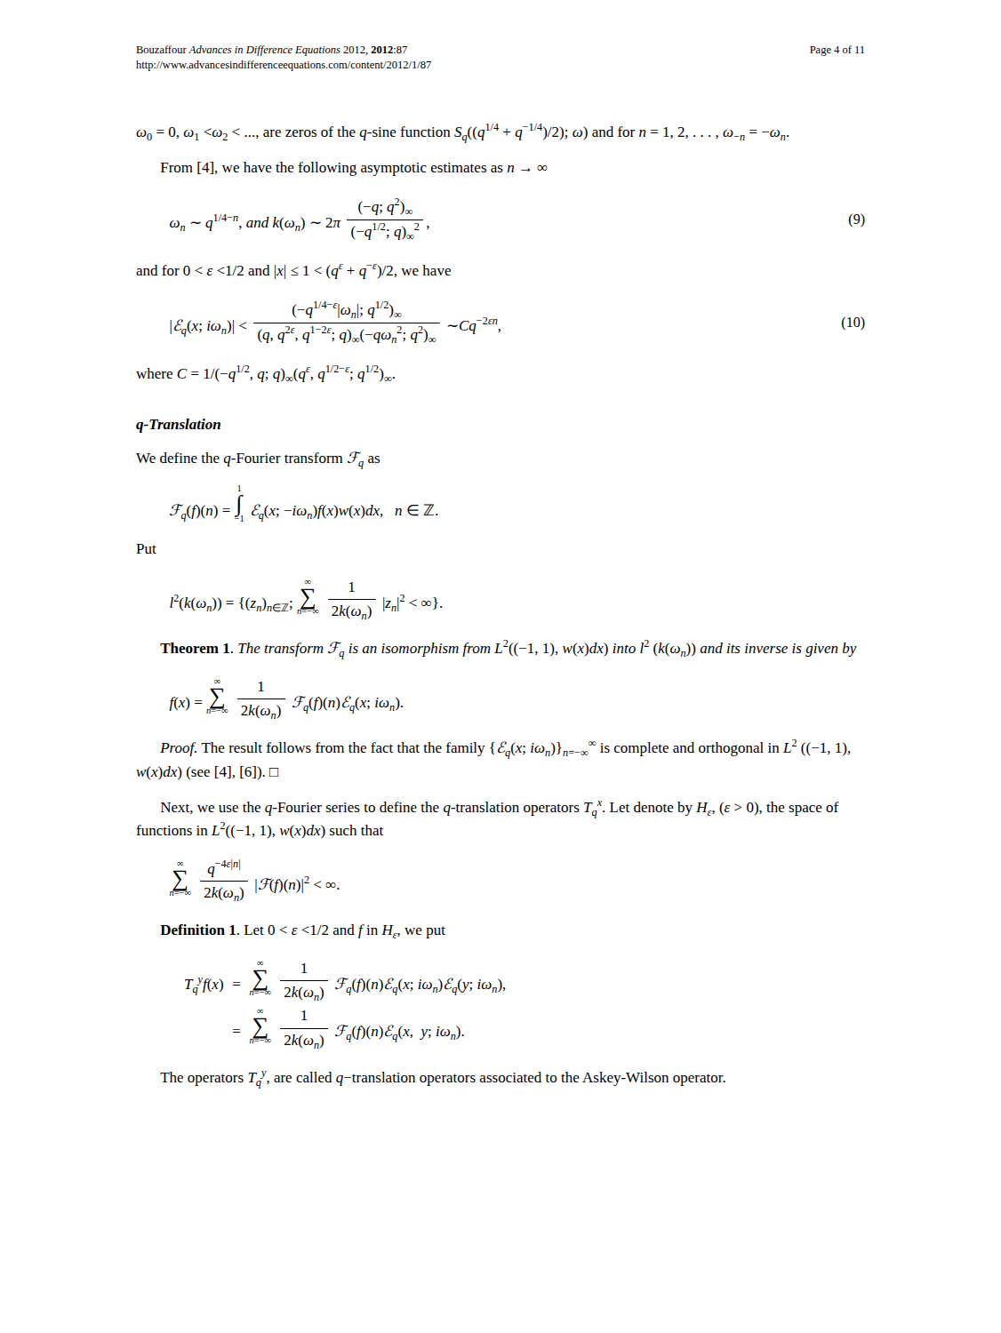Bouzaffour Advances in Difference Equations 2012, 2012:87
http://www.advancesindifferenceequations.com/content/2012/1/87
Page 4 of 11
ω0 = 0, ω1 <ω2 < ..., are zeros of the q-sine function Sq((q1/4 + q−1/4)/2); ω) and for n = 1, 2, . . . , ω−n = −ωn.
From [4], we have the following asymptotic estimates as n → ∞
ωn ∼ q1/4−n, and k(ωn) ∼ 2π (−q; q2)∞ (−q1/2; q)∞2 ,
(9)
and for 0 < ε <1/2 and |x| ≤ 1 < (qε + q−ε)/2, we have
|ℰq(x; iωn)| < (−q1/4−ε|ωn|; q1/2)∞ (q, q2ε, q1−2ε; q)∞(−qωn2; q2)∞ ∼Cq−2εn,
(10)
where C = 1/(−q1/2, q; q)∞(qε, q1/2−ε; q1/2)∞.
q-Translation
We define the q-Fourier transform ℱq as
ℱq(f)(n) = 1∫−1 ℰq(x; −iωn)f(x)w(x)dx, n ∈ ℤ.
Put
l2(k(ωn)) = {(zn)n∈ℤ; ∞∑n=−∞ 12k(ωn) |zn|2 < ∞}.
Theorem 1. The transform ℱq is an isomorphism from L2((−1, 1), w(x)dx) into l2 (k(ωn)) and its inverse is given by
f(x) = ∞∑n=−∞ 12k(ωn) ℱq(f)(n)ℰq(x; iωn).
Proof. The result follows from the fact that the family {ℰq(x; iωn)}n=−∞∞ is complete and orthogonal in L2 ((−1, 1), w(x)dx) (see [4], [6]). □
Next, we use the q-Fourier series to define the q-translation operators Tqx. Let denote by Hε, (ε > 0), the space of functions in L2((−1, 1), w(x)dx) such that
∞∑n=−∞ q−4ε|n|2k(ωn) |ℱ(f)(n)|2 < ∞.
Definition 1. Let 0 < ε <1/2 and f in Hε, we put
Tqyf(x) = ∞∑n=−∞ 12k(ωn) ℱq(f)(n)ℰq(x; iωn)ℰq(y; iωn), = ∞∑n=−∞ 12k(ωn) ℱq(f)(n)ℰq(x, y; iωn).
The operators Tqy, are called q−translation operators associated to the Askey-Wilson operator.